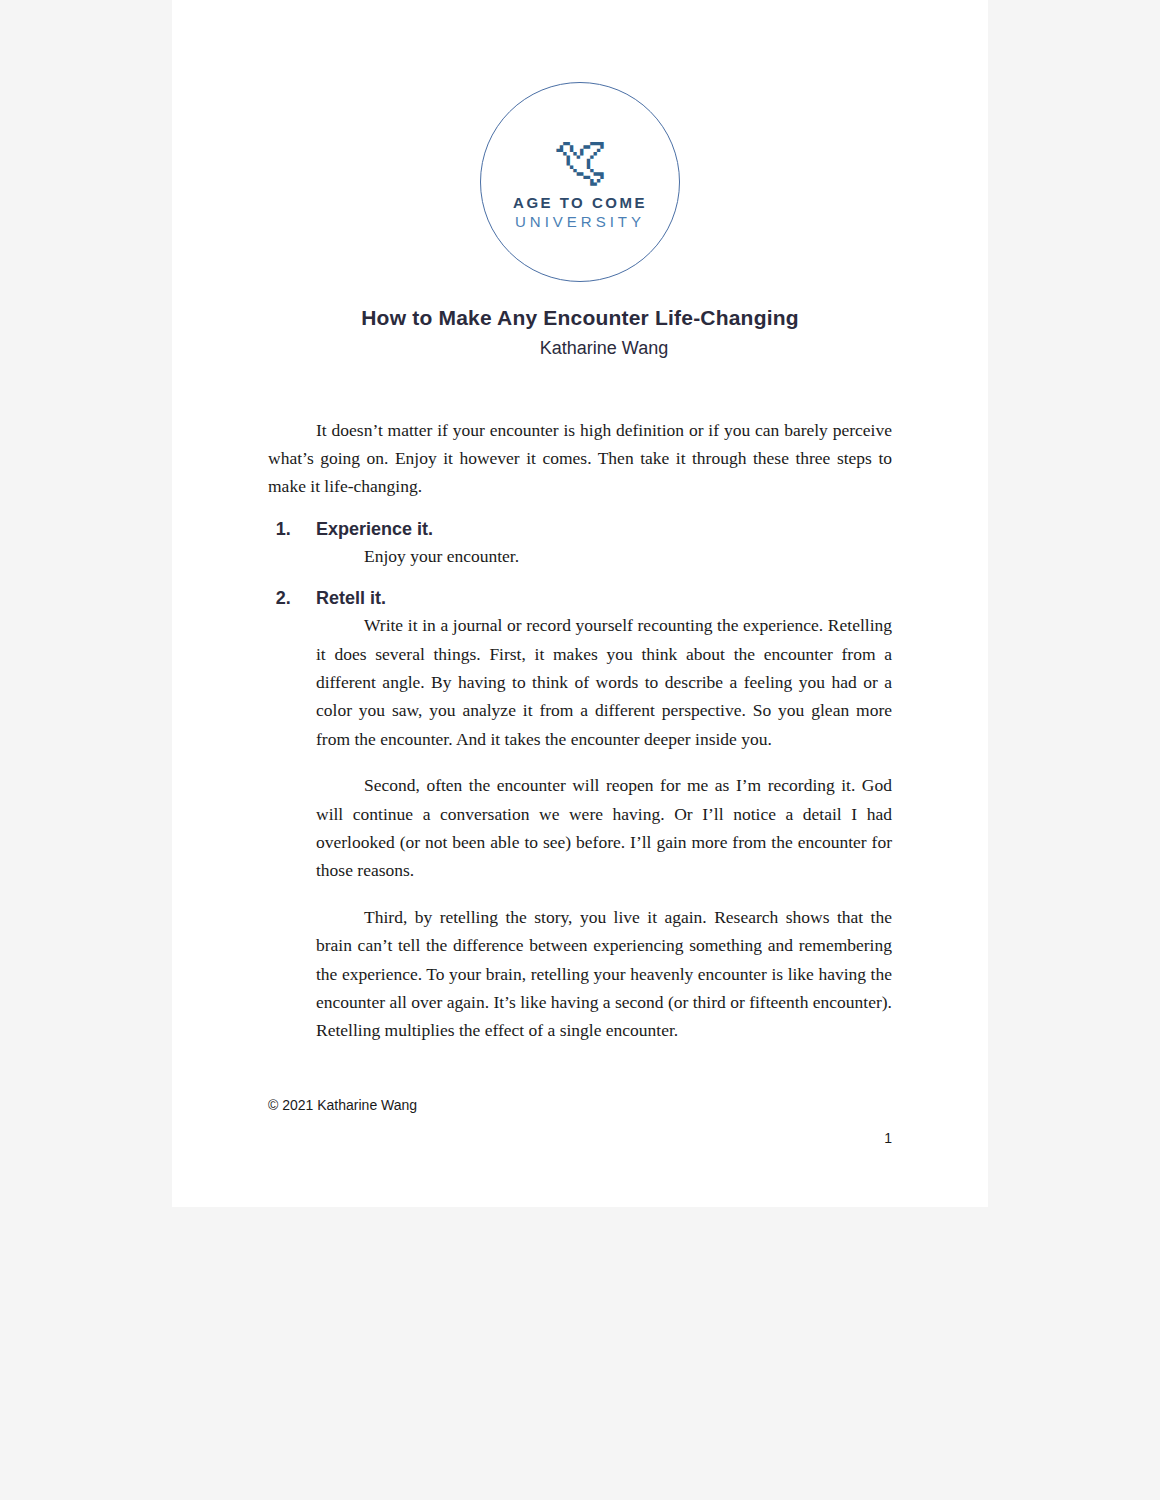🕊
AGE TO COME
UNIVERSITY
How to Make Any Encounter Life-Changing
Katharine Wang
It doesn’t matter if your encounter is high definition or if you can barely perceive what’s going on. Enjoy it however it comes. Then take it through these three steps to make it life-changing.
Experience it.
Enjoy your encounter.
Retell it.
Write it in a journal or record yourself recounting the experience. Retelling it does several things. First, it makes you think about the encounter from a different angle. By having to think of words to describe a feeling you had or a color you saw, you analyze it from a different perspective. So you glean more from the encounter. And it takes the encounter deeper inside you.
Second, often the encounter will reopen for me as I’m recording it. God will continue a conversation we were having. Or I’ll notice a detail I had overlooked (or not been able to see) before. I’ll gain more from the encounter for those reasons.
Third, by retelling the story, you live it again. Research shows that the brain can’t tell the difference between experiencing something and remembering the experience. To your brain, retelling your heavenly encounter is like having the encounter all over again. It’s like having a second (or third or fifteenth encounter). Retelling multiplies the effect of a single encounter.
© 2021 Katharine Wang
1